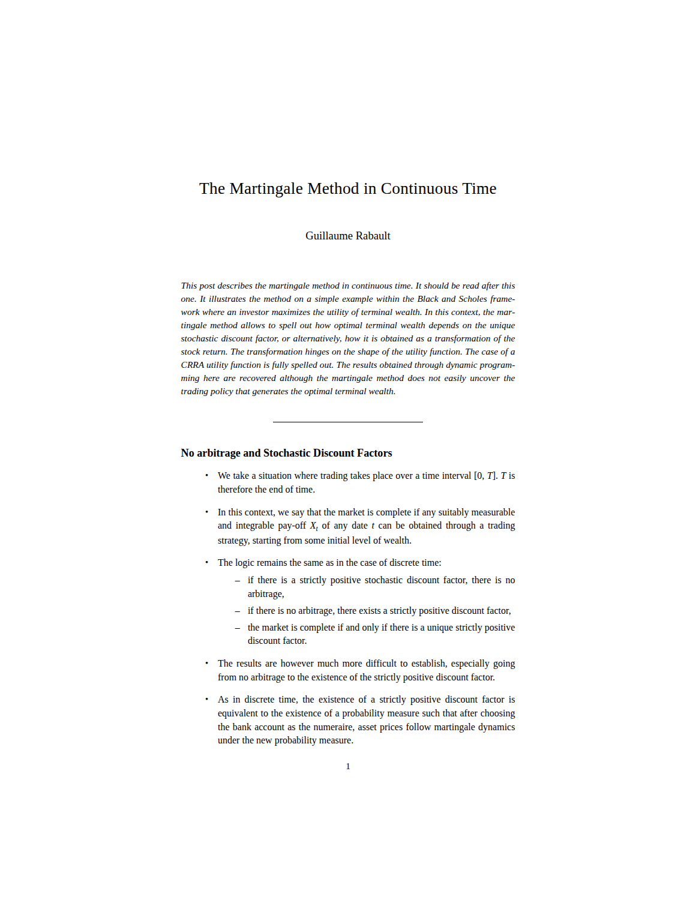The Martingale Method in Continuous Time
Guillaume Rabault
This post describes the martingale method in continuous time. It should be read after this one. It illustrates the method on a simple example within the Black and Scholes framework where an investor maximizes the utility of terminal wealth. In this context, the martingale method allows to spell out how optimal terminal wealth depends on the unique stochastic discount factor, or alternatively, how it is obtained as a transformation of the stock return. The transformation hinges on the shape of the utility function. The case of a CRRA utility function is fully spelled out. The results obtained through dynamic programming here are recovered although the martingale method does not easily uncover the trading policy that generates the optimal terminal wealth.
No arbitrage and Stochastic Discount Factors
We take a situation where trading takes place over a time interval [0, T]. T is therefore the end of time.
In this context, we say that the market is complete if any suitably measurable and integrable pay-off Xt of any date t can be obtained through a trading strategy, starting from some initial level of wealth.
The logic remains the same as in the case of discrete time:
if there is a strictly positive stochastic discount factor, there is no arbitrage,
if there is no arbitrage, there exists a strictly positive discount factor,
the market is complete if and only if there is a unique strictly positive discount factor.
The results are however much more difficult to establish, especially going from no arbitrage to the existence of the strictly positive discount factor.
As in discrete time, the existence of a strictly positive discount factor is equivalent to the existence of a probability measure such that after choosing the bank account as the numeraire, asset prices follow martingale dynamics under the new probability measure.
1